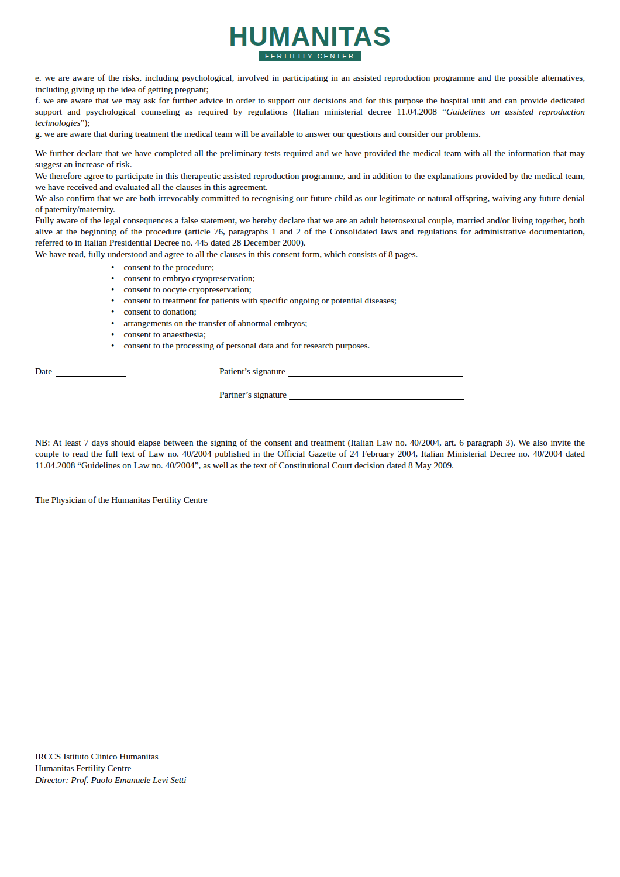HUMANITAS
FERTILITY CENTER
e. we are aware of the risks, including psychological, involved in participating in an assisted reproduction programme and the possible alternatives, including giving up the idea of getting pregnant;
f. we are aware that we may ask for further advice in order to support our decisions and for this purpose the hospital unit and can provide dedicated support and psychological counseling as required by regulations (Italian ministerial decree 11.04.2008 “Guidelines on assisted reproduction technologies”);
g. we are aware that during treatment the medical team will be available to answer our questions and consider our problems.
We further declare that we have completed all the preliminary tests required and we have provided the medical team with all the information that may suggest an increase of risk.
We therefore agree to participate in this therapeutic assisted reproduction programme, and in addition to the explanations provided by the medical team, we have received and evaluated all the clauses in this agreement.
We also confirm that we are both irrevocably committed to recognising our future child as our legitimate or natural offspring, waiving any future denial of paternity/maternity.
Fully aware of the legal consequences a false statement, we hereby declare that we are an adult heterosexual couple, married and/or living together, both alive at the beginning of the procedure (article 76, paragraphs 1 and 2 of the Consolidated laws and regulations for administrative documentation, referred to in Italian Presidential Decree no. 445 dated 28 December 2000).
We have read, fully understood and agree to all the clauses in this consent form, which consists of 8 pages.
consent to the procedure;
consent to embryo cryopreservation;
consent to oocyte cryopreservation;
consent to treatment for patients with specific ongoing or potential diseases;
consent to donation;
arrangements on the transfer of abnormal embryos;
consent to anaesthesia;
consent to the processing of personal data and for research purposes.
Date Patient’s signature
Date Partner’s signature
NB: At least 7 days should elapse between the signing of the consent and treatment (Italian Law no. 40/2004, art. 6 paragraph 3). We also invite the couple to read the full text of Law no. 40/2004 published in the Official Gazette of 24 February 2004, Italian Ministerial Decree no. 40/2004 dated 11.04.2008 “Guidelines on Law no. 40/2004”, as well as the text of Constitutional Court decision dated 8 May 2009.
The Physician of the Humanitas Fertility Centre
IRCCS Istituto Clinico Humanitas
Humanitas Fertility Centre
Director: Prof. Paolo Emanuele Levi Setti